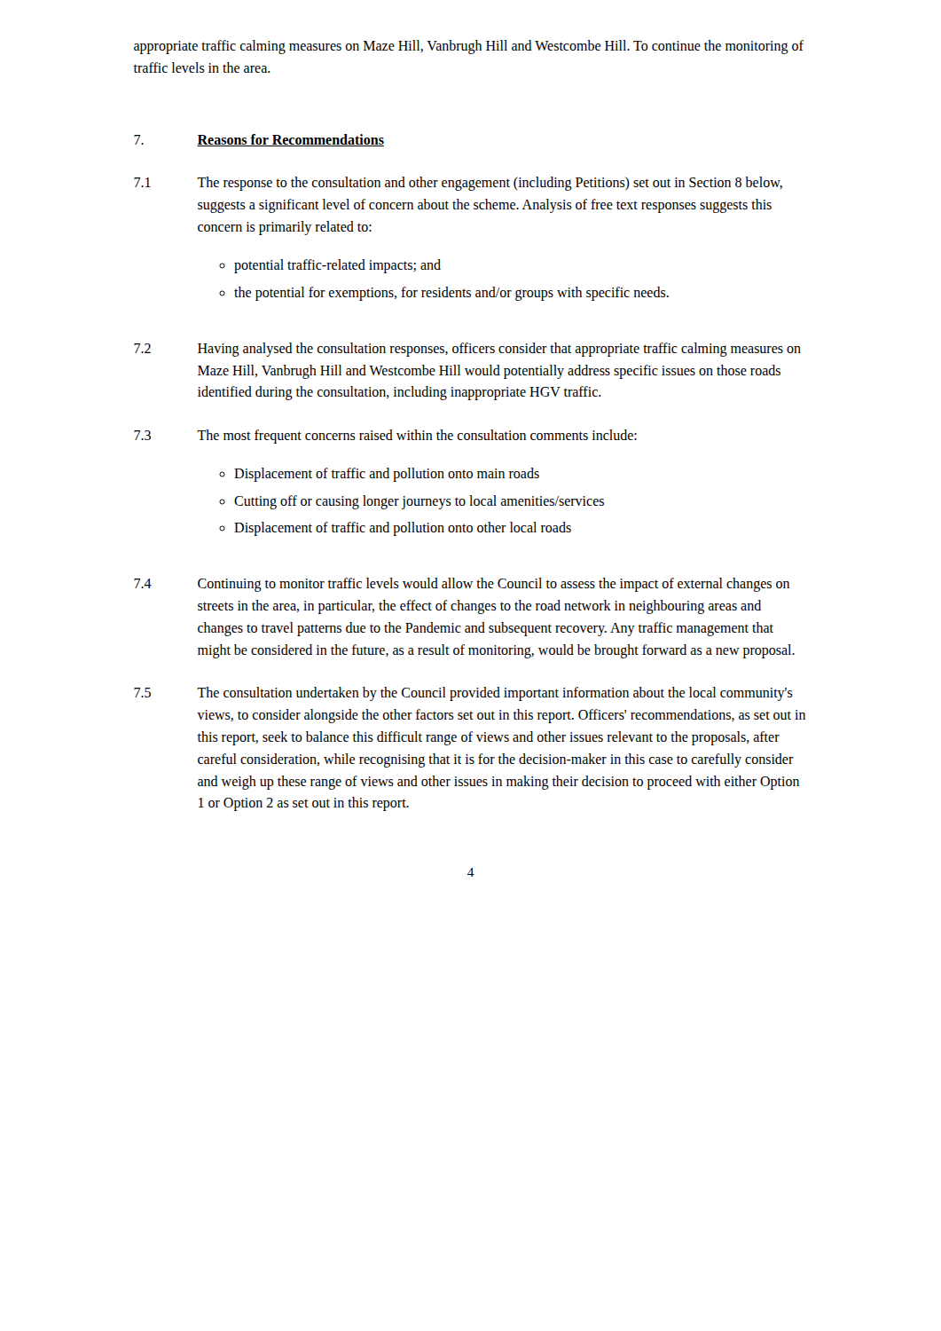appropriate traffic calming measures on Maze Hill, Vanbrugh Hill and Westcombe Hill. To continue the monitoring of traffic levels in the area.
7.
Reasons for Recommendations
7.1
The response to the consultation and other engagement (including Petitions) set out in Section 8 below, suggests a significant level of concern about the scheme. Analysis of free text responses suggests this concern is primarily related to:
potential traffic-related impacts; and
the potential for exemptions, for residents and/or groups with specific needs.
7.2
Having analysed the consultation responses, officers consider that appropriate traffic calming measures on Maze Hill, Vanbrugh Hill and Westcombe Hill would potentially address specific issues on those roads identified during the consultation, including inappropriate HGV traffic.
7.3
The most frequent concerns raised within the consultation comments include:
Displacement of traffic and pollution onto main roads
Cutting off or causing longer journeys to local amenities/services
Displacement of traffic and pollution onto other local roads
7.4
Continuing to monitor traffic levels would allow the Council to assess the impact of external changes on streets in the area, in particular, the effect of changes to the road network in neighbouring areas and changes to travel patterns due to the Pandemic and subsequent recovery. Any traffic management that might be considered in the future, as a result of monitoring, would be brought forward as a new proposal.
7.5
The consultation undertaken by the Council provided important information about the local community's views, to consider alongside the other factors set out in this report. Officers' recommendations, as set out in this report, seek to balance this difficult range of views and other issues relevant to the proposals, after careful consideration, while recognising that it is for the decision-maker in this case to carefully consider and weigh up these range of views and other issues in making their decision to proceed with either Option 1 or Option 2 as set out in this report.
4